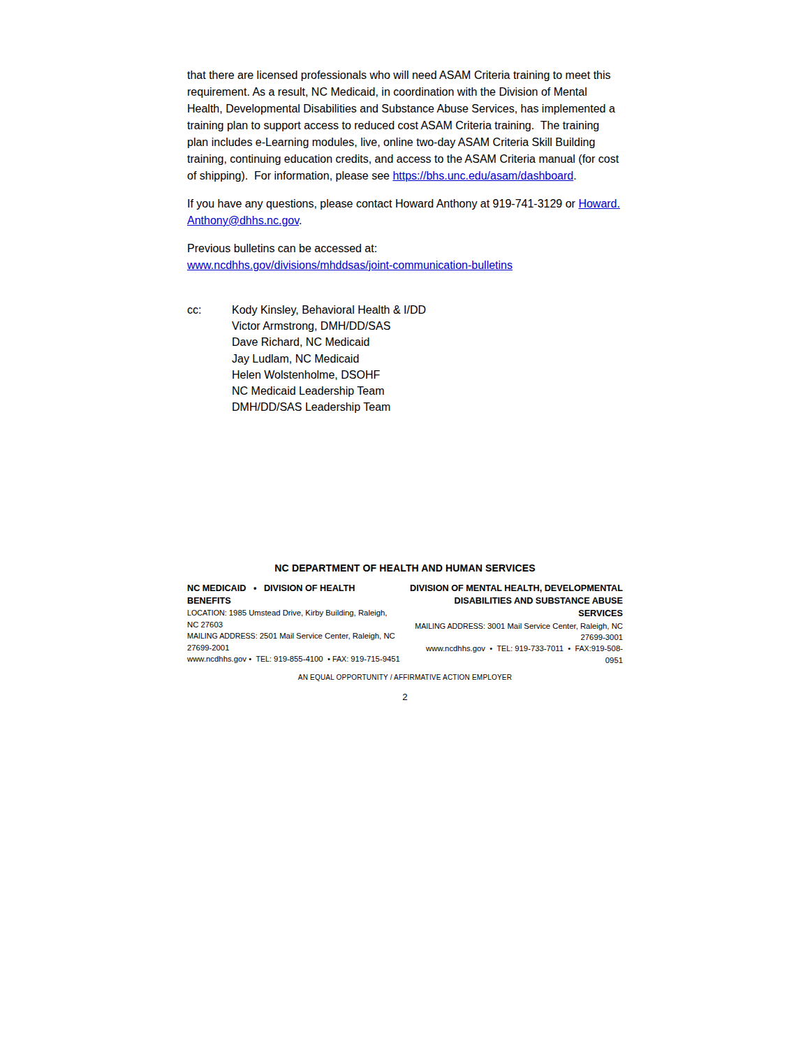that there are licensed professionals who will need ASAM Criteria training to meet this requirement. As a result, NC Medicaid, in coordination with the Division of Mental Health, Developmental Disabilities and Substance Abuse Services, has implemented a training plan to support access to reduced cost ASAM Criteria training. The training plan includes e-Learning modules, live, online two-day ASAM Criteria Skill Building training, continuing education credits, and access to the ASAM Criteria manual (for cost of shipping). For information, please see https://bhs.unc.edu/asam/dashboard.
If you have any questions, please contact Howard Anthony at 919-741-3129 or Howard.Anthony@dhhs.nc.gov.
Previous bulletins can be accessed at:
www.ncdhhs.gov/divisions/mhddsas/joint-communication-bulletins
cc:
Kody Kinsley, Behavioral Health & I/DD
Victor Armstrong, DMH/DD/SAS
Dave Richard, NC Medicaid
Jay Ludlam, NC Medicaid
Helen Wolstenholme, DSOHF
NC Medicaid Leadership Team
DMH/DD/SAS Leadership Team
NC DEPARTMENT OF HEALTH AND HUMAN SERVICES
NC MEDICAID • DIVISION OF HEALTH BENEFITS
LOCATION: 1985 Umstead Drive, Kirby Building, Raleigh, NC 27603
MAILING ADDRESS: 2501 Mail Service Center, Raleigh, NC 27699-2001
www.ncdhhs.gov • TEL: 919-855-4100 • FAX: 919-715-9451
DIVISION OF MENTAL HEALTH, DEVELOPMENTAL
DISABILITIES AND SUBSTANCE ABUSE SERVICES
MAILING ADDRESS: 3001 Mail Service Center, Raleigh, NC 27699-3001
www.ncdhhs.gov • TEL: 919-733-7011 • FAX: 919-508-0951
AN EQUAL OPPORTUNITY / AFFIRMATIVE ACTION EMPLOYER
2